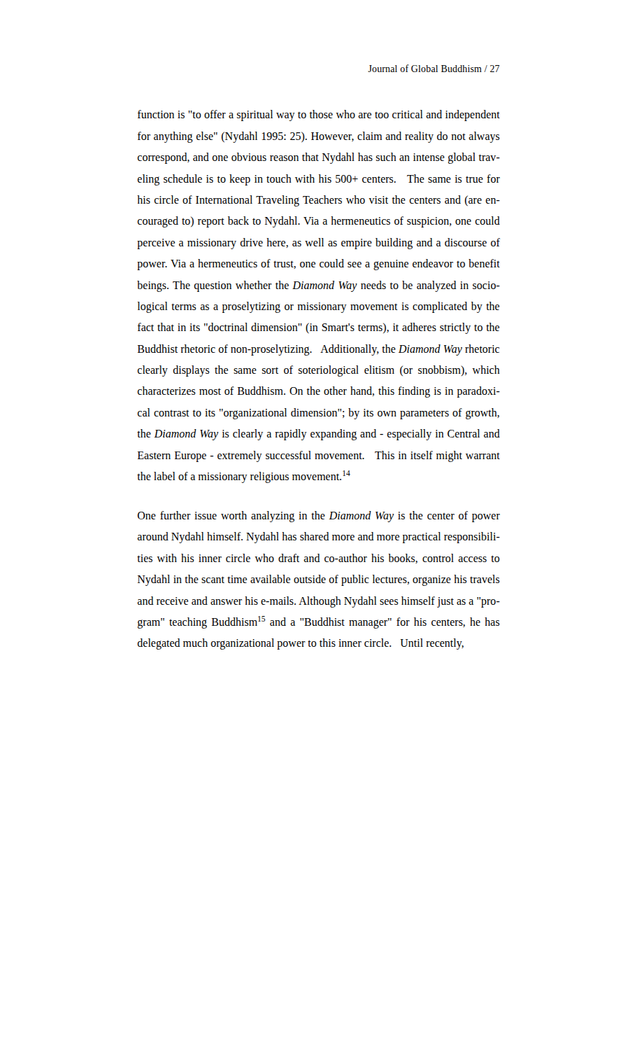Journal of Global Buddhism / 27
function is "to offer a spiritual way to those who are too critical and independent for anything else" (Nydahl 1995: 25). However, claim and reality do not always correspond, and one obvious reason that Nydahl has such an intense global traveling schedule is to keep in touch with his 500+ centers. The same is true for his circle of International Traveling Teachers who visit the centers and (are encouraged to) report back to Nydahl. Via a hermeneutics of suspicion, one could perceive a missionary drive here, as well as empire building and a discourse of power. Via a hermeneutics of trust, one could see a genuine endeavor to benefit beings. The question whether the Diamond Way needs to be analyzed in sociological terms as a proselytizing or missionary movement is complicated by the fact that in its "doctrinal dimension" (in Smart's terms), it adheres strictly to the Buddhist rhetoric of non-proselytizing. Additionally, the Diamond Way rhetoric clearly displays the same sort of soteriological elitism (or snobbism), which characterizes most of Buddhism. On the other hand, this finding is in paradoxical contrast to its "organizational dimension"; by its own parameters of growth, the Diamond Way is clearly a rapidly expanding and - especially in Central and Eastern Europe - extremely successful movement. This in itself might warrant the label of a missionary religious movement.14
One further issue worth analyzing in the Diamond Way is the center of power around Nydahl himself. Nydahl has shared more and more practical responsibilities with his inner circle who draft and co-author his books, control access to Nydahl in the scant time available outside of public lectures, organize his travels and receive and answer his e-mails. Although Nydahl sees himself just as a "program" teaching Buddhism15 and a "Buddhist manager" for his centers, he has delegated much organizational power to this inner circle. Until recently,